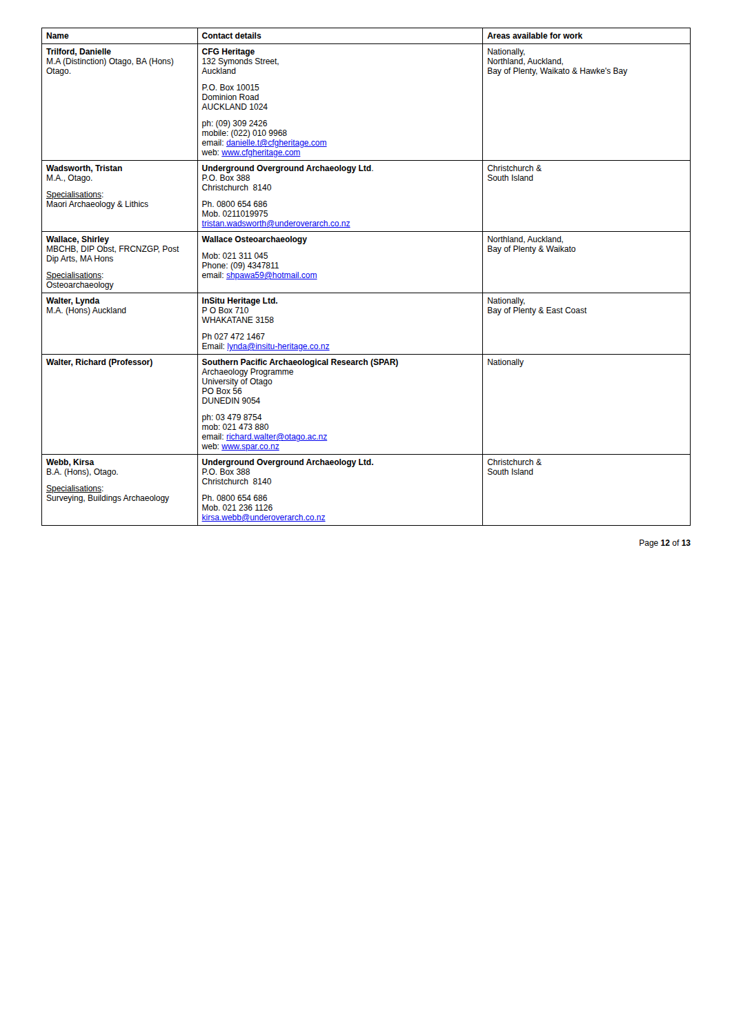| Name | Contact details | Areas available for work |
| --- | --- | --- |
| Trilford, Danielle M.A (Distinction) Otago, BA (Hons) Otago. | CFG Heritage 132 Symonds Street, Auckland P.O. Box 10015 Dominion Road AUCKLAND 1024 ph: (09) 309 2426 mobile: (022) 010 9968 email: danielle.t@cfgheritage.com web: www.cfgheritage.com | Nationally, Northland, Auckland, Bay of Plenty, Waikato & Hawke's Bay |
| Wadsworth, Tristan M.A., Otago. Specialisations : Maori Archaeology & Lithics | Underground Overground Archaeology Ltd . P.O. Box 388 Christchurch 8140 Ph. 0800 654 686 Mob. 0211019975 tristan.wadsworth@underoverarch.co.nz | Christchurch & South Island |
| Wallace, Shirley MBCHB, DIP Obst, FRCNZGP, Post Dip Arts, MA Hons Specialisations : Osteoarchaeology | Wallace Osteoarchaeology Mob: 021 311 045 Phone: (09) 4347811 email: shpawa59@hotmail.com | Northland, Auckland, Bay of Plenty & Waikato |
| Walter, Lynda M.A. (Hons) Auckland | InSitu Heritage Ltd. P O Box 710 WHAKATANE 3158 Ph 027 472 1467 Email: lynda@insitu-heritage.co.nz | Nationally, Bay of Plenty & East Coast |
| Walter, Richard (Professor) | Southern Pacific Archaeological Research (SPAR) Archaeology Programme University of Otago PO Box 56 DUNEDIN 9054 ph: 03 479 8754 mob: 021 473 880 email: richard.walter@otago.ac.nz web: www.spar.co.nz | Nationally |
| Webb, Kirsa B.A. (Hons), Otago. Specialisations : Surveying, Buildings Archaeology | Underground Overground Archaeology Ltd. P.O. Box 388 Christchurch 8140 Ph. 0800 654 686 Mob. 021 236 1126 kirsa.webb@underoverarch.co.nz | Christchurch & South Island |
Page 12 of 13